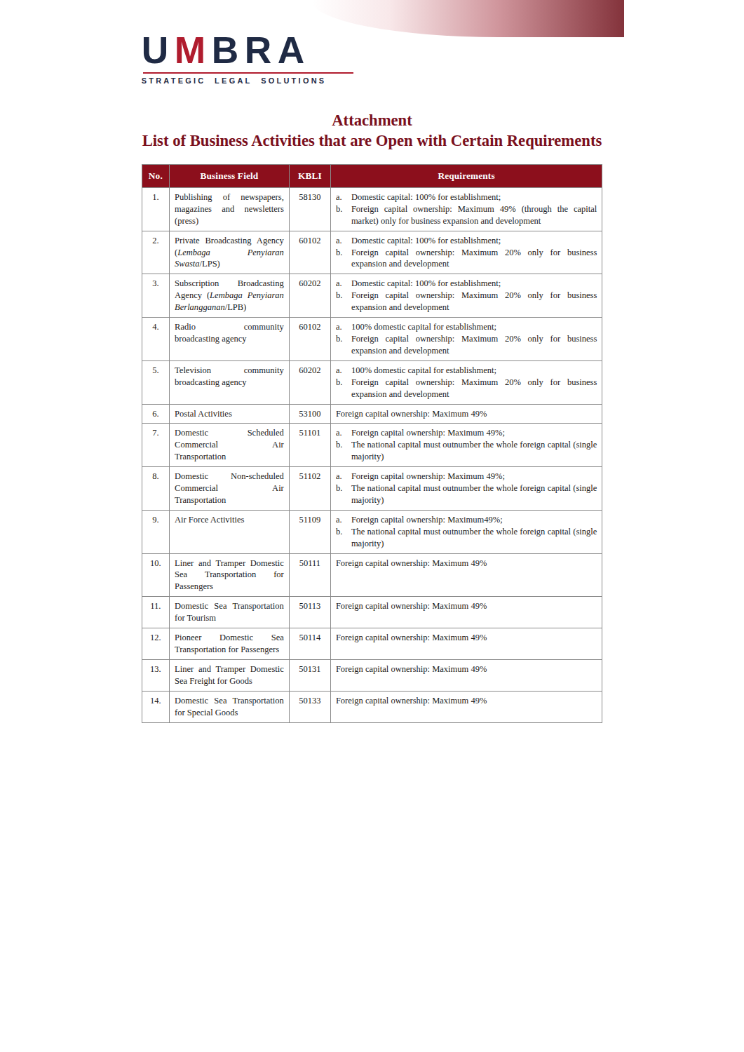UMBRA
Strategic Legal Solutions
Attachment List of Business Activities that are Open with Certain Requirements
| No. | Business Field | KBLI | Requirements |
| --- | --- | --- | --- |
| 1. | Publishing of newspapers, magazines and newsletters (press) | 58130 | a. Domestic capital: 100% for establishment; b. Foreign capital ownership: Maximum 49% (through the capital market) only for business expansion and development |
| 2. | Private Broadcasting Agency ( Lembaga Penyiaran Swasta /LPS) | 60102 | a. Domestic capital: 100% for establishment; b. Foreign capital ownership: Maximum 20% only for business expansion and development |
| 3. | Subscription Broadcasting Agency ( Lembaga Penyiaran Berlangganan /LPB) | 60202 | a. Domestic capital: 100% for establishment; b. Foreign capital ownership: Maximum 20% only for business expansion and development |
| 4. | Radio community broadcasting agency | 60102 | a. 100% domestic capital for establishment; b. Foreign capital ownership: Maximum 20% only for business expansion and development |
| 5. | Television community broadcasting agency | 60202 | a. 100% domestic capital for establishment; b. Foreign capital ownership: Maximum 20% only for business expansion and development |
| 6. | Postal Activities | 53100 | Foreign capital ownership: Maximum 49% |
| 7. | Domestic Scheduled Commercial Air Transportation | 51101 | a. Foreign capital ownership: Maximum 49%; b. The national capital must outnumber the whole foreign capital (single majority) |
| 8. | Domestic Non-scheduled Commercial Air Transportation | 51102 | a. Foreign capital ownership: Maximum 49%; b. The national capital must outnumber the whole foreign capital (single majority) |
| 9. | Air Force Activities | 51109 | a. Foreign capital ownership: Maximum49%; b. The national capital must outnumber the whole foreign capital (single majority) |
| 10. | Liner and Tramper Domestic Sea Transportation for Passengers | 50111 | Foreign capital ownership: Maximum 49% |
| 11. | Domestic Sea Transportation for Tourism | 50113 | Foreign capital ownership: Maximum 49% |
| 12. | Pioneer Domestic Sea Transportation for Passengers | 50114 | Foreign capital ownership: Maximum 49% |
| 13. | Liner and Tramper Domestic Sea Freight for Goods | 50131 | Foreign capital ownership: Maximum 49% |
| 14. | Domestic Sea Transportation for Special Goods | 50133 | Foreign capital ownership: Maximum 49% |